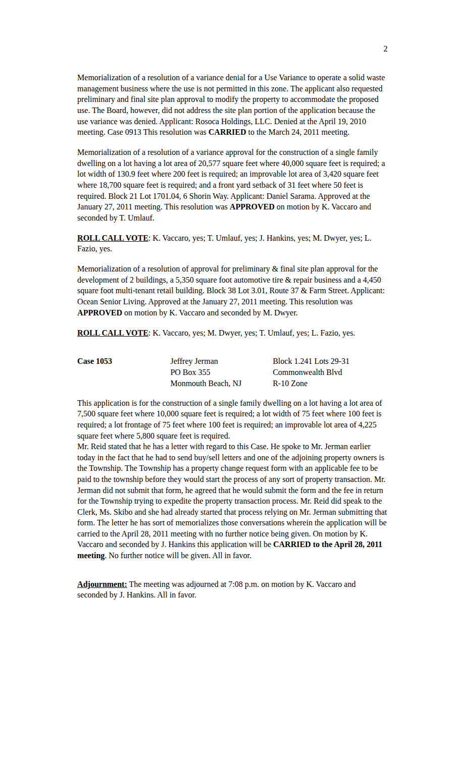2
Memorialization of a resolution of a variance denial for a Use Variance to operate a solid waste management business where the use is not permitted in this zone. The applicant also requested preliminary and final site plan approval to modify the property to accommodate the proposed use. The Board, however, did not address the site plan portion of the application because the use variance was denied. Applicant: Rosoca Holdings, LLC. Denied at the April 19, 2010 meeting. Case 0913 This resolution was CARRIED to the March 24, 2011 meeting.
Memorialization of a resolution of a variance approval for the construction of a single family dwelling on a lot having a lot area of 20,577 square feet where 40,000 square feet is required; a lot width of 130.9 feet where 200 feet is required; an improvable lot area of 3,420 square feet where 18,700 square feet is required; and a front yard setback of 31 feet where 50 feet is required. Block 21 Lot 1701.04, 6 Shorin Way. Applicant: Daniel Sarama. Approved at the January 27, 2011 meeting. This resolution was APPROVED on motion by K. Vaccaro and seconded by T. Umlauf.
ROLL CALL VOTE: K. Vaccaro, yes; T. Umlauf, yes; J. Hankins, yes; M. Dwyer, yes; L. Fazio, yes.
Memorialization of a resolution of approval for preliminary & final site plan approval for the development of 2 buildings, a 5,350 square foot automotive tire & repair business and a 4,450 square foot multi-tenant retail building. Block 38 Lot 3.01, Route 37 & Farm Street. Applicant: Ocean Senior Living. Approved at the January 27, 2011 meeting. This resolution was APPROVED on motion by K. Vaccaro and seconded by M. Dwyer.
ROLL CALL VOTE: K. Vaccaro, yes; M. Dwyer, yes; T. Umlauf, yes; L. Fazio, yes.
Case 1053
Jeffrey Jerman PO Box 355 Monmouth Beach, NJ
Block 1.241 Lots 29-31 Commonwealth Blvd R-10 Zone
This application is for the construction of a single family dwelling on a lot having a lot area of 7,500 square feet where 10,000 square feet is required; a lot width of 75 feet where 100 feet is required; a lot frontage of 75 feet where 100 feet is required; an improvable lot area of 4,225 square feet where 5,800 square feet is required.
Mr. Reid stated that he has a letter with regard to this Case. He spoke to Mr. Jerman earlier today in the fact that he had to send buy/sell letters and one of the adjoining property owners is the Township. The Township has a property change request form with an applicable fee to be paid to the township before they would start the process of any sort of property transaction. Mr. Jerman did not submit that form, he agreed that he would submit the form and the fee in return for the Township trying to expedite the property transaction process. Mr. Reid did speak to the Clerk, Ms. Skibo and she had already started that process relying on Mr. Jerman submitting that form. The letter he has sort of memorializes those conversations wherein the application will be carried to the April 28, 2011 meeting with no further notice being given. On motion by K. Vaccaro and seconded by J. Hankins this application will be CARRIED to the April 28, 2011 meeting. No further notice will be given. All in favor.
Adjournment: The meeting was adjourned at 7:08 p.m. on motion by K. Vaccaro and seconded by J. Hankins. All in favor.